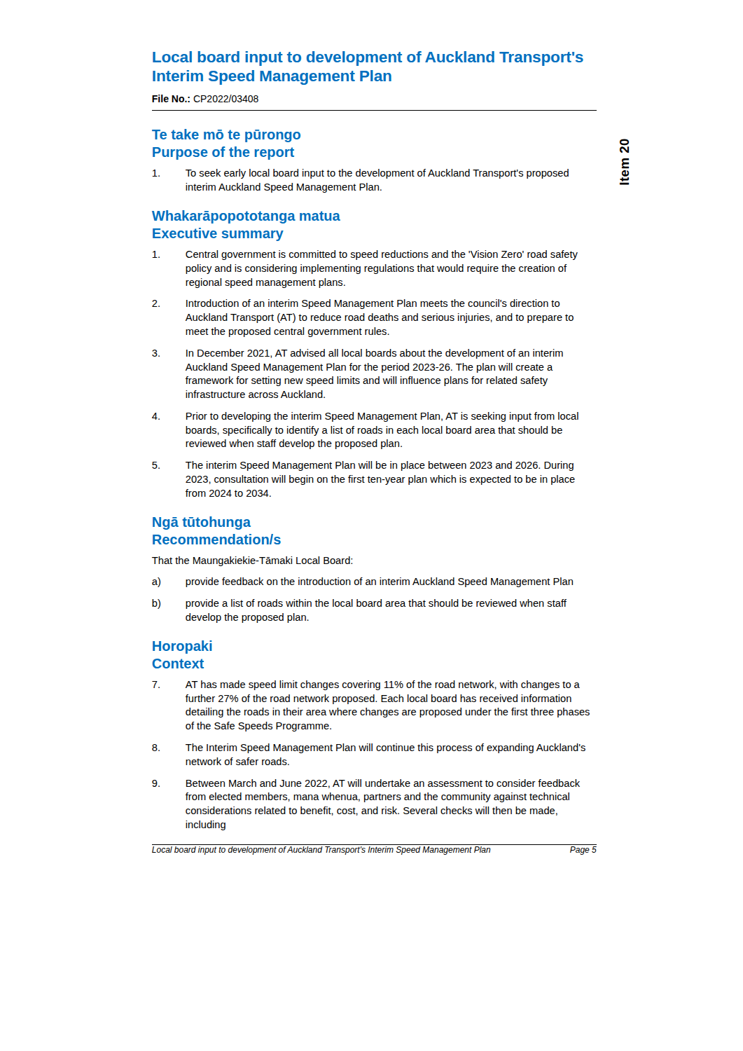Item 20
Local board input to development of Auckland Transport's
Interim Speed Management Plan
File No.: CP2022/03408
Te take mō te pūrongo
Purpose of the report
To seek early local board input to the development of Auckland Transport's proposed interim Auckland Speed Management Plan.
Whakarāpopototanga matua
Executive summary
Central government is committed to speed reductions and the 'Vision Zero' road safety policy and is considering implementing regulations that would require the creation of regional speed management plans.
Introduction of an interim Speed Management Plan meets the council's direction to Auckland Transport (AT) to reduce road deaths and serious injuries, and to prepare to meet the proposed central government rules.
In December 2021, AT advised all local boards about the development of an interim Auckland Speed Management Plan for the period 2023-26. The plan will create a framework for setting new speed limits and will influence plans for related safety infrastructure across Auckland.
Prior to developing the interim Speed Management Plan, AT is seeking input from local boards, specifically to identify a list of roads in each local board area that should be reviewed when staff develop the proposed plan.
The interim Speed Management Plan will be in place between 2023 and 2026. During 2023, consultation will begin on the first ten-year plan which is expected to be in place from 2024 to 2034.
Ngā tūtohunga
Recommendation/s
That the Maungakiekie-Tāmaki Local Board:
provide feedback on the introduction of an interim Auckland Speed Management Plan
provide a list of roads within the local board area that should be reviewed when staff develop the proposed plan.
Horopaki
Context
AT has made speed limit changes covering 11% of the road network, with changes to a further 27% of the road network proposed. Each local board has received information detailing the roads in their area where changes are proposed under the first three phases of the Safe Speeds Programme.
The Interim Speed Management Plan will continue this process of expanding Auckland's network of safer roads.
Between March and June 2022, AT will undertake an assessment to consider feedback from elected members, mana whenua, partners and the community against technical considerations related to benefit, cost, and risk. Several checks will then be made, including
Local board input to development of Auckland Transport's Interim Speed Management Plan Page 5